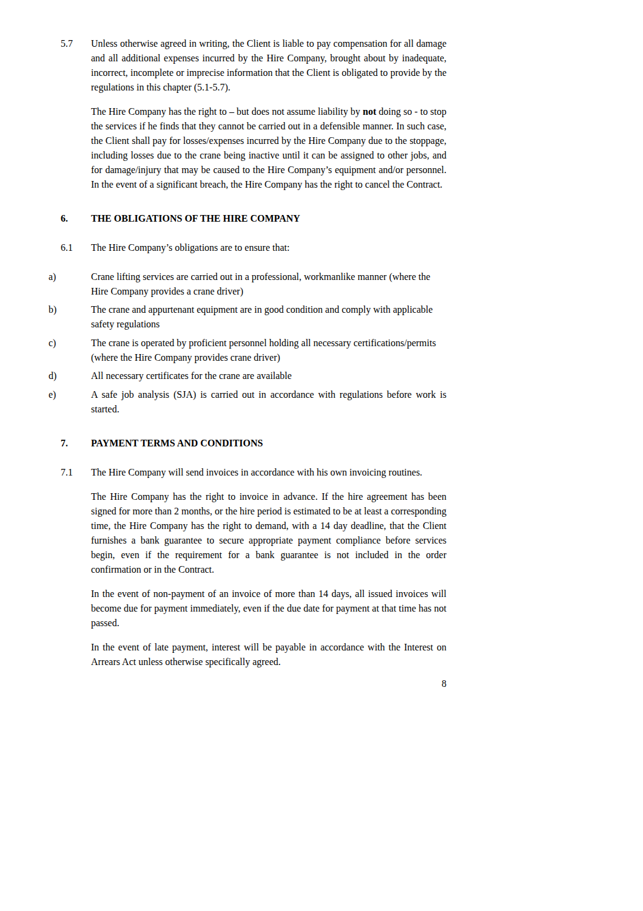5.7
Unless otherwise agreed in writing, the Client is liable to pay compensation for all damage and all additional expenses incurred by the Hire Company, brought about by inadequate, incorrect, incomplete or imprecise information that the Client is obligated to provide by the regulations in this chapter (5.1-5.7).
The Hire Company has the right to – but does not assume liability by not doing so - to stop the services if he finds that they cannot be carried out in a defensible manner. In such case, the Client shall pay for losses/expenses incurred by the Hire Company due to the stoppage, including losses due to the crane being inactive until it can be assigned to other jobs, and for damage/injury that may be caused to the Hire Company’s equipment and/or personnel. In the event of a significant breach, the Hire Company has the right to cancel the Contract.
6. THE OBLIGATIONS OF THE HIRE COMPANY
6.1
The Hire Company’s obligations are to ensure that:
a) Crane lifting services are carried out in a professional, workmanlike manner (where the Hire Company provides a crane driver)
b) The crane and appurtenant equipment are in good condition and comply with applicable safety regulations
c) The crane is operated by proficient personnel holding all necessary certifications/permits (where the Hire Company provides crane driver)
d) All necessary certificates for the crane are available
e) A safe job analysis (SJA) is carried out in accordance with regulations before work is started.
7. PAYMENT TERMS AND CONDITIONS
7.1
The Hire Company will send invoices in accordance with his own invoicing routines.
The Hire Company has the right to invoice in advance. If the hire agreement has been signed for more than 2 months, or the hire period is estimated to be at least a corresponding time, the Hire Company has the right to demand, with a 14 day deadline, that the Client furnishes a bank guarantee to secure appropriate payment compliance before services begin, even if the requirement for a bank guarantee is not included in the order confirmation or in the Contract.
In the event of non-payment of an invoice of more than 14 days, all issued invoices will become due for payment immediately, even if the due date for payment at that time has not passed.
In the event of late payment, interest will be payable in accordance with the Interest on Arrears Act unless otherwise specifically agreed.
8